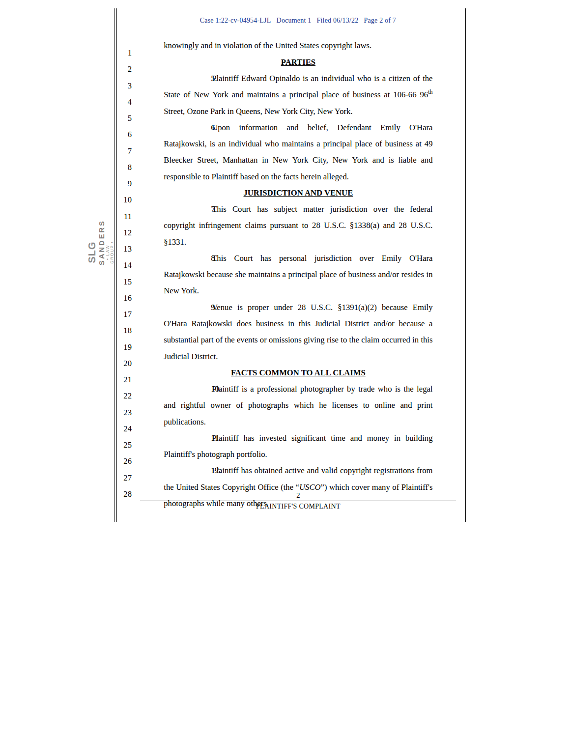Case 1:22-cv-04954-LJL Document 1 Filed 06/13/22 Page 2 of 7
SLG
SANDERS
• LAW GROUP •
1
2
3
4
5
6
7
8
9
10
11
12
13
14
15
16
17
18
19
20
21
22
23
24
25
26
27
28
knowingly and in violation of the United States copyright laws.
PARTIES
5. Plaintiff Edward Opinaldo is an individual who is a citizen of the State of New York and maintains a principal place of business at 106-66 96th Street, Ozone Park in Queens, New York City, New York.
6. Upon information and belief, Defendant Emily O'Hara Ratajkowski, is an individual who maintains a principal place of business at 49 Bleecker Street, Manhattan in New York City, New York and is liable and responsible to Plaintiff based on the facts herein alleged.
JURISDICTION AND VENUE
7. This Court has subject matter jurisdiction over the federal copyright infringement claims pursuant to 28 U.S.C. §1338(a) and 28 U.S.C. §1331.
8. This Court has personal jurisdiction over Emily O'Hara Ratajkowski because she maintains a principal place of business and/or resides in New York.
9. Venue is proper under 28 U.S.C. §1391(a)(2) because Emily O'Hara Ratajkowski does business in this Judicial District and/or because a substantial part of the events or omissions giving rise to the claim occurred in this Judicial District.
FACTS COMMON TO ALL CLAIMS
10. Plaintiff is a professional photographer by trade who is the legal and rightful owner of photographs which he licenses to online and print publications.
11. Plaintiff has invested significant time and money in building Plaintiff's photograph portfolio.
12. Plaintiff has obtained active and valid copyright registrations from the United States Copyright Office (the “USCO”) which cover many of Plaintiff's photographs while many others
2
PLAINTIFF'S COMPLAINT